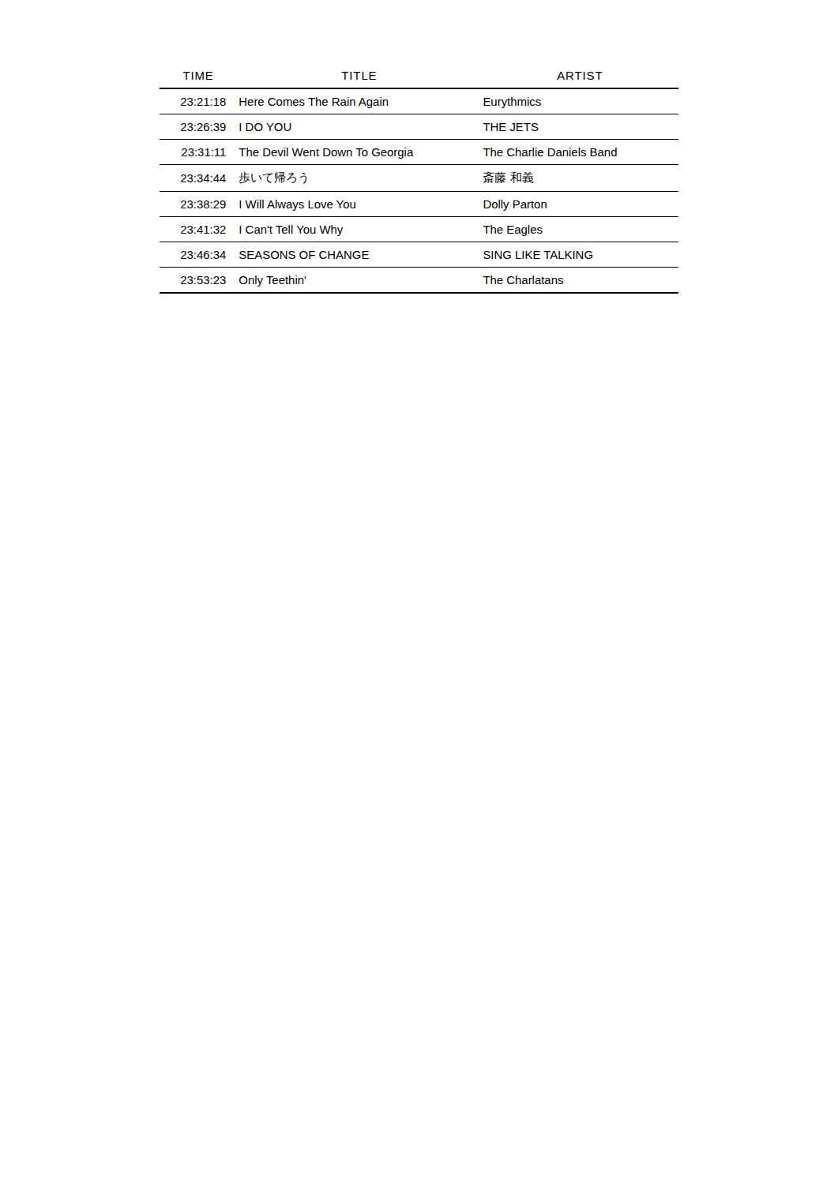| TIME | TITLE | ARTIST |
| --- | --- | --- |
| 23:21:18 | Here Comes The Rain Again | Eurythmics |
| 23:26:39 | I DO YOU | THE JETS |
| 23:31:11 | The Devil Went Down To Georgia | The Charlie Daniels Band |
| 23:34:44 | 歩いて帰ろう | 斎藤 和義 |
| 23:38:29 | I Will Always Love You | Dolly Parton |
| 23:41:32 | I Can't Tell You Why | The Eagles |
| 23:46:34 | SEASONS OF CHANGE | SING LIKE TALKING |
| 23:53:23 | Only Teethin' | The Charlatans |